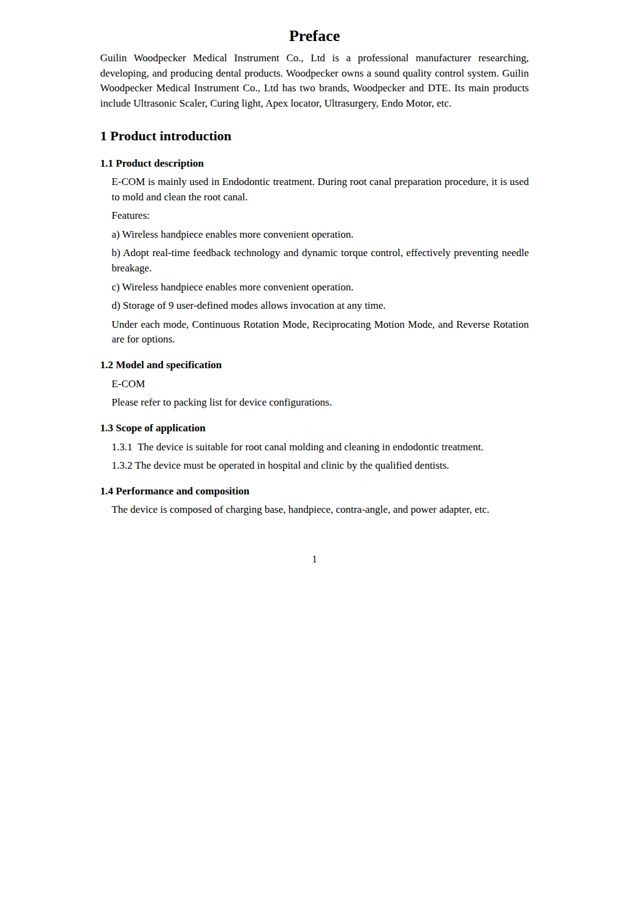Preface
Guilin Woodpecker Medical Instrument Co., Ltd is a professional manufacturer researching, developing, and producing dental products. Woodpecker owns a sound quality control system. Guilin Woodpecker Medical Instrument Co., Ltd has two brands, Woodpecker and DTE. Its main products include Ultrasonic Scaler, Curing light, Apex locator, Ultrasurgery, Endo Motor, etc.
1 Product introduction
1.1 Product description
E-COM is mainly used in Endodontic treatment. During root canal preparation procedure, it is used to mold and clean the root canal.
Features:
a) Wireless handpiece enables more convenient operation.
b) Adopt real-time feedback technology and dynamic torque control, effectively preventing needle breakage.
c) Wireless handpiece enables more convenient operation.
d) Storage of 9 user-defined modes allows invocation at any time.
Under each mode, Continuous Rotation Mode, Reciprocating Motion Mode, and Reverse Rotation are for options.
1.2 Model and specification
E-COM
Please refer to packing list for device configurations.
1.3 Scope of application
1.3.1 The device is suitable for root canal molding and cleaning in endodontic treatment.
1.3.2 The device must be operated in hospital and clinic by the qualified dentists.
1.4 Performance and composition
The device is composed of charging base, handpiece, contra-angle, and power adapter, etc.
1